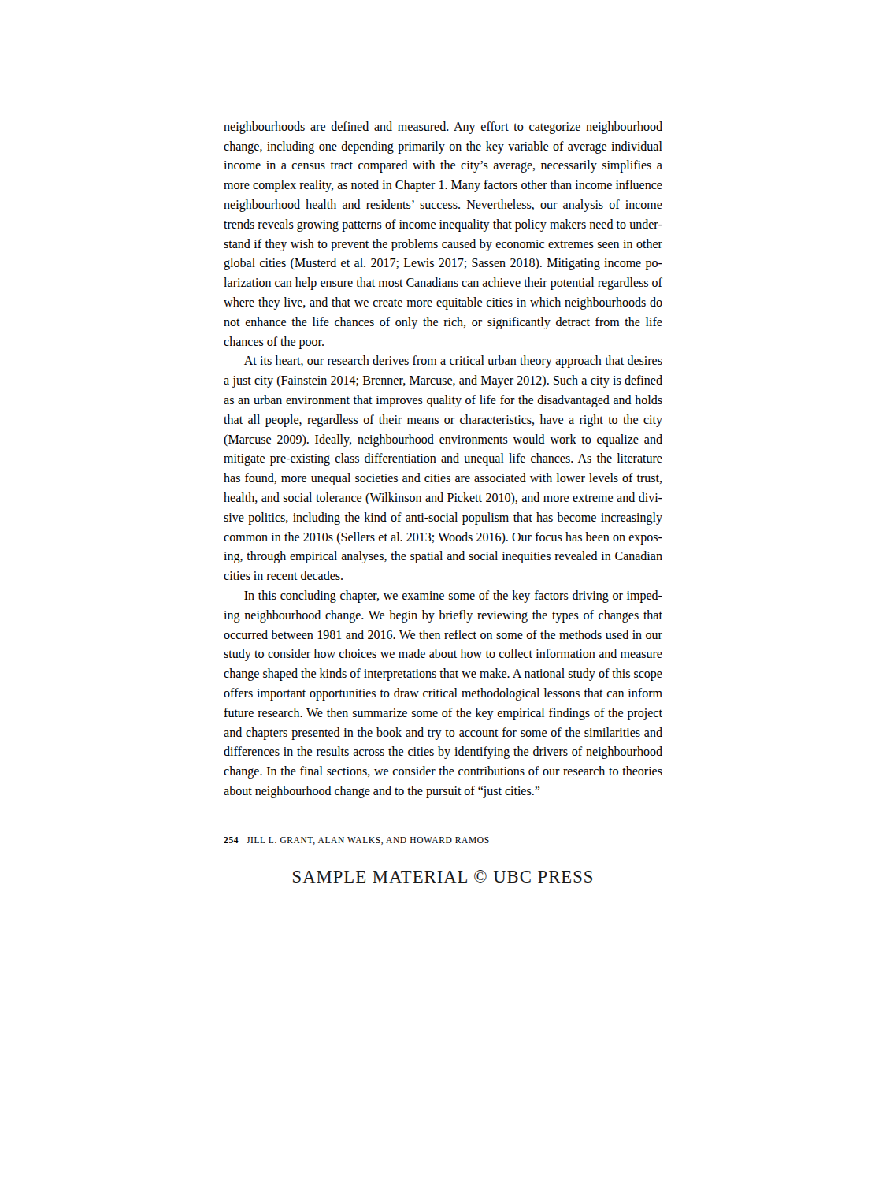neighbourhoods are defined and measured. Any effort to categorize neighbourhood change, including one depending primarily on the key variable of average individual income in a census tract compared with the city’s average, necessarily simplifies a more complex reality, as noted in Chapter 1. Many factors other than income influence neighbourhood health and residents’ success. Nevertheless, our analysis of income trends reveals growing patterns of income inequality that policy makers need to understand if they wish to prevent the problems caused by economic extremes seen in other global cities (Musterd et al. 2017; Lewis 2017; Sassen 2018). Mitigating income polarization can help ensure that most Canadians can achieve their potential regardless of where they live, and that we create more equitable cities in which neighbourhoods do not enhance the life chances of only the rich, or significantly detract from the life chances of the poor.
At its heart, our research derives from a critical urban theory approach that desires a just city (Fainstein 2014; Brenner, Marcuse, and Mayer 2012). Such a city is defined as an urban environment that improves quality of life for the disadvantaged and holds that all people, regardless of their means or characteristics, have a right to the city (Marcuse 2009). Ideally, neighbourhood environments would work to equalize and mitigate pre-existing class differentiation and unequal life chances. As the literature has found, more unequal societies and cities are associated with lower levels of trust, health, and social tolerance (Wilkinson and Pickett 2010), and more extreme and divisive politics, including the kind of anti-social populism that has become increasingly common in the 2010s (Sellers et al. 2013; Woods 2016). Our focus has been on exposing, through empirical analyses, the spatial and social inequities revealed in Canadian cities in recent decades.
In this concluding chapter, we examine some of the key factors driving or impeding neighbourhood change. We begin by briefly reviewing the types of changes that occurred between 1981 and 2016. We then reflect on some of the methods used in our study to consider how choices we made about how to collect information and measure change shaped the kinds of interpretations that we make. A national study of this scope offers important opportunities to draw critical methodological lessons that can inform future research. We then summarize some of the key empirical findings of the project and chapters presented in the book and try to account for some of the similarities and differences in the results across the cities by identifying the drivers of neighbourhood change. In the final sections, we consider the contributions of our research to theories about neighbourhood change and to the pursuit of “just cities.”
254 Jill L. Grant, Alan Walks, and Howard Ramos
SAMPLE MATERIAL © UBC PRESS